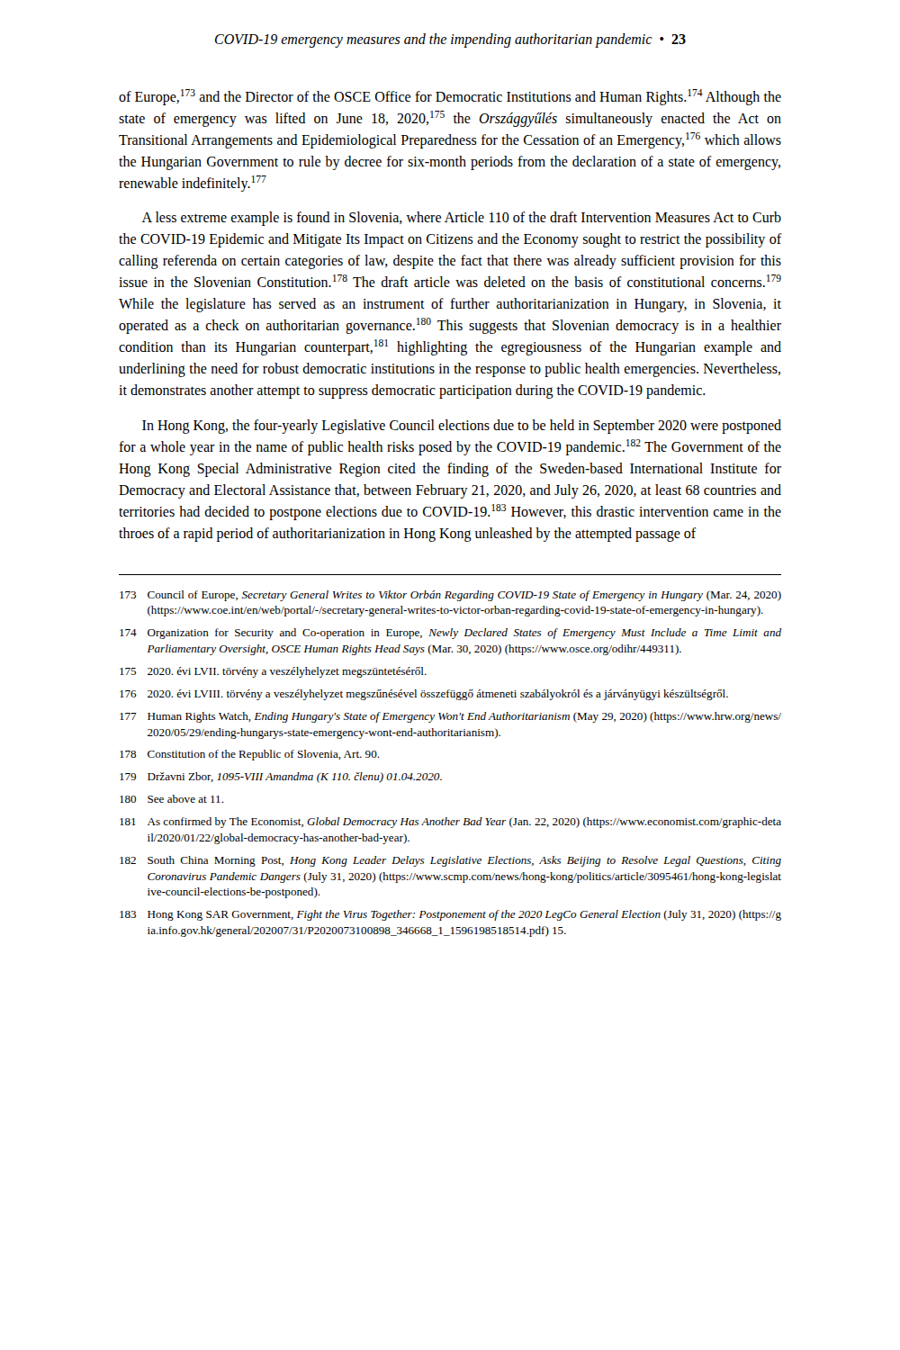COVID-19 emergency measures and the impending authoritarian pandemic • 23
of Europe,173 and the Director of the OSCE Office for Democratic Institutions and Human Rights.174 Although the state of emergency was lifted on June 18, 2020,175 the Országgyűlés simultaneously enacted the Act on Transitional Arrangements and Epidemiological Preparedness for the Cessation of an Emergency,176 which allows the Hungarian Government to rule by decree for six-month periods from the declaration of a state of emergency, renewable indefinitely.177
A less extreme example is found in Slovenia, where Article 110 of the draft Intervention Measures Act to Curb the COVID-19 Epidemic and Mitigate Its Impact on Citizens and the Economy sought to restrict the possibility of calling referenda on certain categories of law, despite the fact that there was already sufficient provision for this issue in the Slovenian Constitution.178 The draft article was deleted on the basis of constitutional concerns.179 While the legislature has served as an instrument of further authoritarianization in Hungary, in Slovenia, it operated as a check on authoritarian governance.180 This suggests that Slovenian democracy is in a healthier condition than its Hungarian counterpart,181 highlighting the egregiousness of the Hungarian example and underlining the need for robust democratic institutions in the response to public health emergencies. Nevertheless, it demonstrates another attempt to suppress democratic participation during the COVID-19 pandemic.
In Hong Kong, the four-yearly Legislative Council elections due to be held in September 2020 were postponed for a whole year in the name of public health risks posed by the COVID-19 pandemic.182 The Government of the Hong Kong Special Administrative Region cited the finding of the Sweden-based International Institute for Democracy and Electoral Assistance that, between February 21, 2020, and July 26, 2020, at least 68 countries and territories had decided to postpone elections due to COVID-19.183 However, this drastic intervention came in the throes of a rapid period of authoritarianization in Hong Kong unleashed by the attempted passage of
173 Council of Europe, Secretary General Writes to Viktor Orbán Regarding COVID-19 State of Emergency in Hungary (Mar. 24, 2020) (https://www.coe.int/en/web/portal/-/secretary-general-writes-to-victor-orban-regarding-covid-19-state-of-emergency-in-hungary).
174 Organization for Security and Co-operation in Europe, Newly Declared States of Emergency Must Include a Time Limit and Parliamentary Oversight, OSCE Human Rights Head Says (Mar. 30, 2020) (https://www.osce.org/odihr/449311).
1752020. évi LVII. törvény a veszélyhelyzet megszüntetéséről.
1762020. évi LVIII. törvény a veszélyhelyzet megszűnésével összefüggő átmeneti szabályokról és a járványügyi készültségről.
177 Human Rights Watch, Ending Hungary's State of Emergency Won't End Authoritarianism (May 29, 2020) (https://www.hrw.org/news/2020/05/29/ending-hungarys-state-emergency-wont-end-authoritarianism).
178 Constitution of the Republic of Slovenia, Art. 90.
179 Državni Zbor, 1095-VIII Amandma (K 110. členu) 01.04.2020.
180 See above at 11.
181 As confirmed by The Economist, Global Democracy Has Another Bad Year (Jan. 22, 2020) (https://www.economist.com/graphic-detail/2020/01/22/global-democracy-has-another-bad-year).
182 South China Morning Post, Hong Kong Leader Delays Legislative Elections, Asks Beijing to Resolve Legal Questions, Citing Coronavirus Pandemic Dangers (July 31, 2020) (https://www.scmp.com/news/hong-kong/politics/article/3095461/hong-kong-legislative-council-elections-be-postponed).
183 Hong Kong SAR Government, Fight the Virus Together: Postponement of the 2020 LegCo General Election (July 31, 2020) (https://gia.info.gov.hk/general/202007/31/P2020073100898_346668_1_1596198518514.pdf) 15.